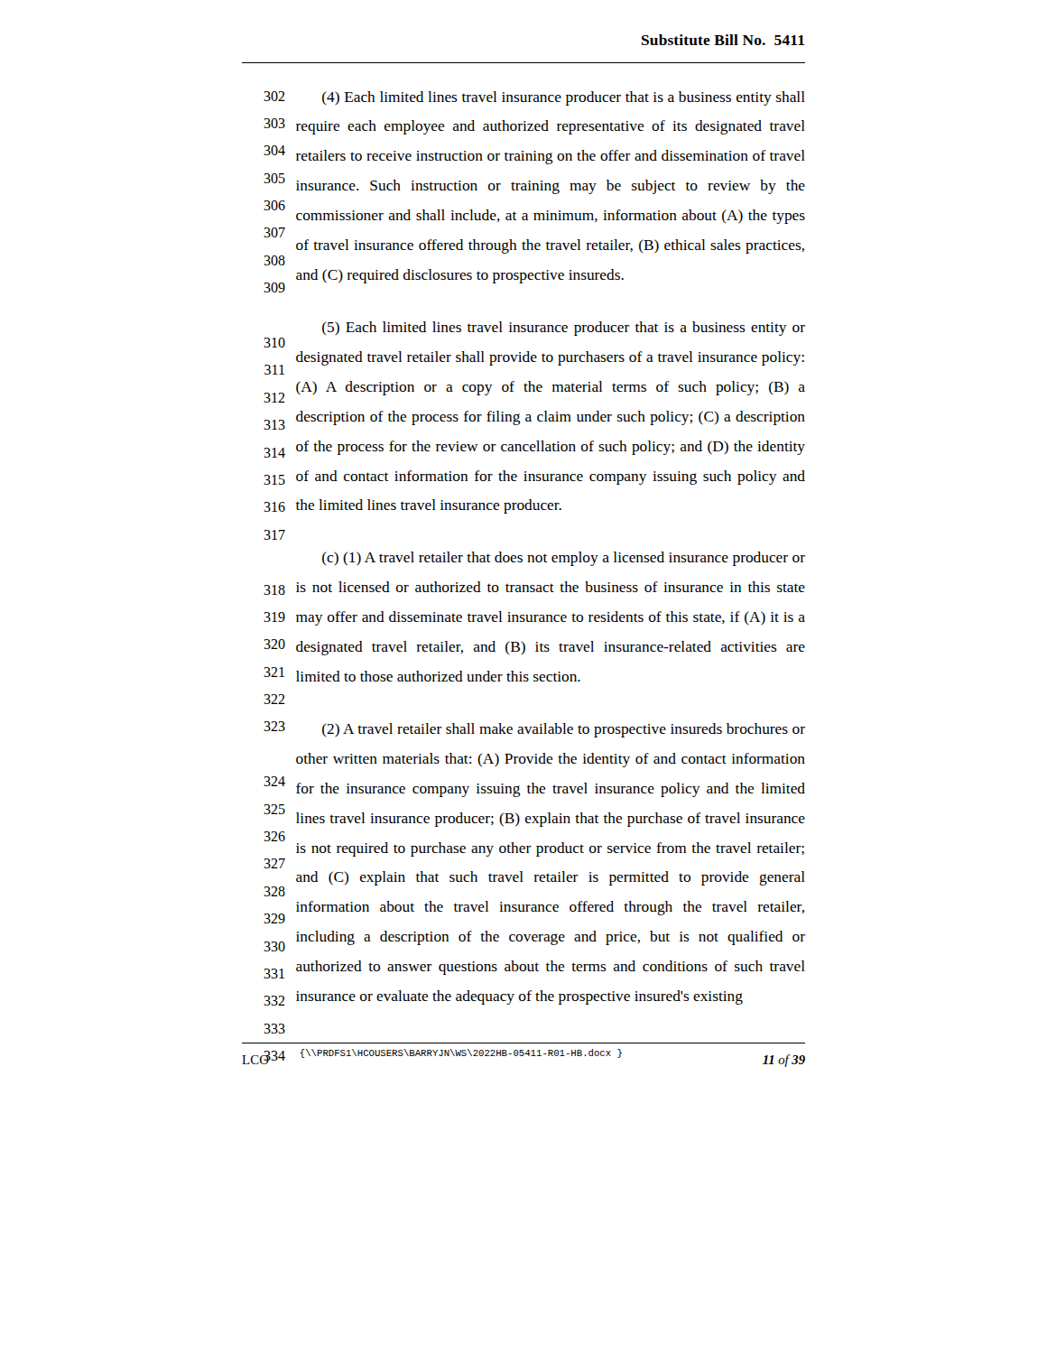Substitute Bill No. 5411
302 303 304 305 306 307 308 309 310 311 312 313 314 315 316 317 318 319 320 321 322 323 324 325 326 327 328 329 330 331 332 333 334
(4) Each limited lines travel insurance producer that is a business entity shall require each employee and authorized representative of its designated travel retailers to receive instruction or training on the offer and dissemination of travel insurance. Such instruction or training may be subject to review by the commissioner and shall include, at a minimum, information about (A) the types of travel insurance offered through the travel retailer, (B) ethical sales practices, and (C) required disclosures to prospective insureds.
(5) Each limited lines travel insurance producer that is a business entity or designated travel retailer shall provide to purchasers of a travel insurance policy: (A) A description or a copy of the material terms of such policy; (B) a description of the process for filing a claim under such policy; (C) a description of the process for the review or cancellation of such policy; and (D) the identity of and contact information for the insurance company issuing such policy and the limited lines travel insurance producer.
(c) (1) A travel retailer that does not employ a licensed insurance producer or is not licensed or authorized to transact the business of insurance in this state may offer and disseminate travel insurance to residents of this state, if (A) it is a designated travel retailer, and (B) its travel insurance-related activities are limited to those authorized under this section.
(2) A travel retailer shall make available to prospective insureds brochures or other written materials that: (A) Provide the identity of and contact information for the insurance company issuing the travel insurance policy and the limited lines travel insurance producer; (B) explain that the purchase of travel insurance is not required to purchase any other product or service from the travel retailer; and (C) explain that such travel retailer is permitted to provide general information about the travel insurance offered through the travel retailer, including a description of the coverage and price, but is not qualified or authorized to answer questions about the terms and conditions of such travel insurance or evaluate the adequacy of the prospective insured's existing
LCO
{\\PRDFS1\HCOUSERS\BARRYJN\WS\2022HB-05411-R01-HB.docx }
11 of 39